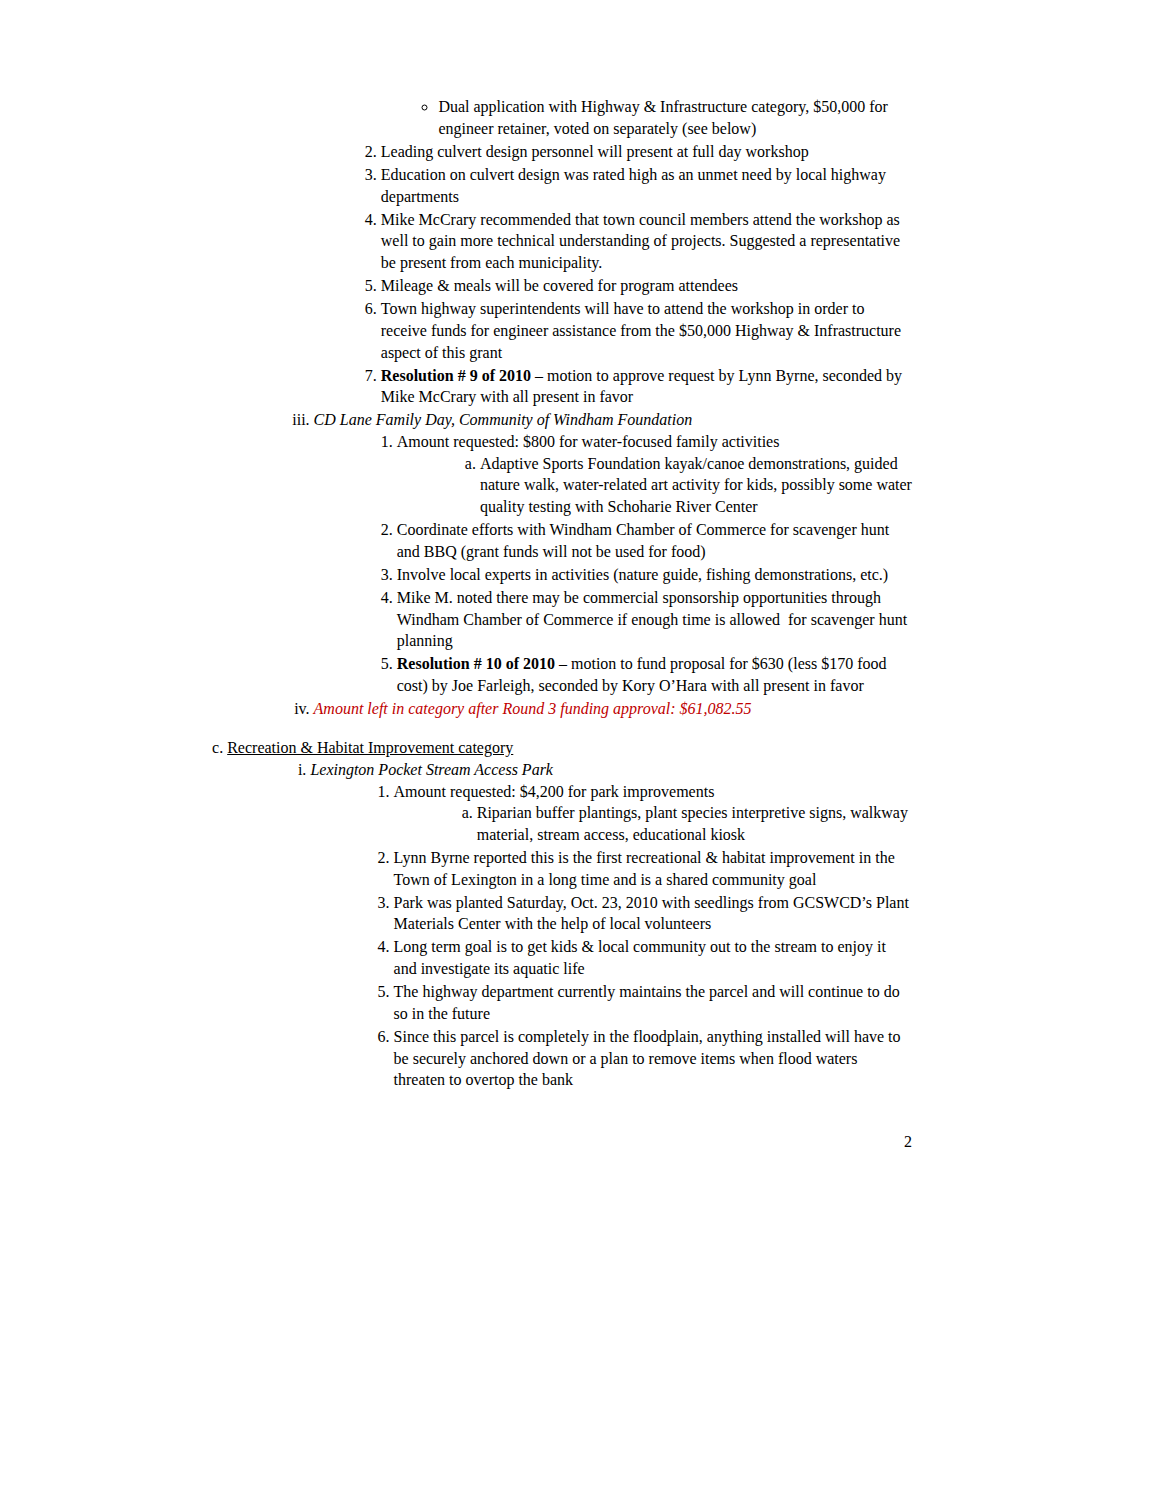Dual application with Highway & Infrastructure category, $50,000 for engineer retainer, voted on separately (see below)
Leading culvert design personnel will present at full day workshop
Education on culvert design was rated high as an unmet need by local highway departments
Mike McCrary recommended that town council members attend the workshop as well to gain more technical understanding of projects. Suggested a representative be present from each municipality.
Mileage & meals will be covered for program attendees
Town highway superintendents will have to attend the workshop in order to receive funds for engineer assistance from the $50,000 Highway & Infrastructure aspect of this grant
Resolution # 9 of 2010 – motion to approve request by Lynn Byrne, seconded by Mike McCrary with all present in favor
CD Lane Family Day, Community of Windham Foundation
Amount requested: $800 for water-focused family activities
Adaptive Sports Foundation kayak/canoe demonstrations, guided nature walk, water-related art activity for kids, possibly some water quality testing with Schoharie River Center
Coordinate efforts with Windham Chamber of Commerce for scavenger hunt and BBQ (grant funds will not be used for food)
Involve local experts in activities (nature guide, fishing demonstrations, etc.)
Mike M. noted there may be commercial sponsorship opportunities through Windham Chamber of Commerce if enough time is allowed for scavenger hunt planning
Resolution # 10 of 2010 – motion to fund proposal for $630 (less $170 food cost) by Joe Farleigh, seconded by Kory O’Hara with all present in favor
Amount left in category after Round 3 funding approval: $61,082.55
Recreation & Habitat Improvement category
Lexington Pocket Stream Access Park
Amount requested: $4,200 for park improvements
Riparian buffer plantings, plant species interpretive signs, walkway material, stream access, educational kiosk
Lynn Byrne reported this is the first recreational & habitat improvement in the Town of Lexington in a long time and is a shared community goal
Park was planted Saturday, Oct. 23, 2010 with seedlings from GCSWCD’s Plant Materials Center with the help of local volunteers
Long term goal is to get kids & local community out to the stream to enjoy it and investigate its aquatic life
The highway department currently maintains the parcel and will continue to do so in the future
Since this parcel is completely in the floodplain, anything installed will have to be securely anchored down or a plan to remove items when flood waters threaten to overtop the bank
2